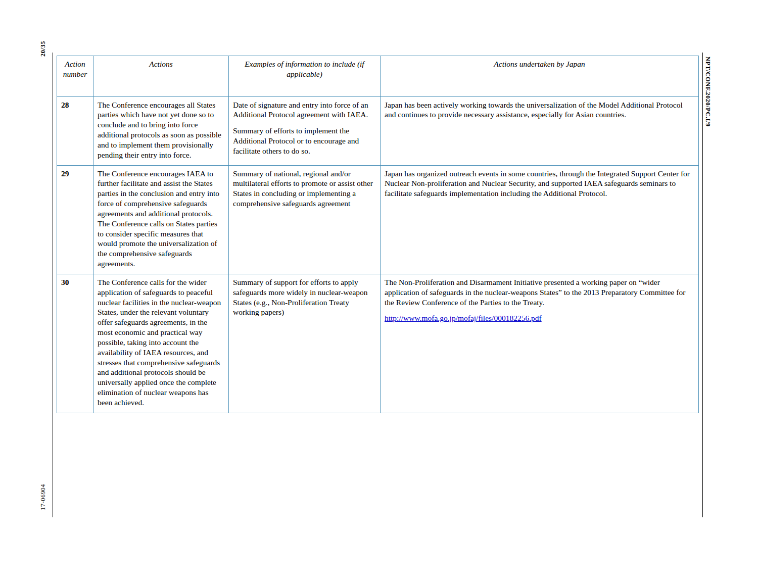20/35
17-06904
NPT/CONF.2020/PC.I/9
| Action number | Actions | Examples of information to include (if applicable) | Actions undertaken by Japan |
| --- | --- | --- | --- |
| 28 | The Conference encourages all States parties which have not yet done so to conclude and to bring into force additional protocols as soon as possible and to implement them provisionally pending their entry into force. | Date of signature and entry into force of an Additional Protocol agreement with IAEA. Summary of efforts to implement the Additional Protocol or to encourage and facilitate others to do so. | Japan has been actively working towards the universalization of the Model Additional Protocol and continues to provide necessary assistance, especially for Asian countries. |
| 29 | The Conference encourages IAEA to further facilitate and assist the States parties in the conclusion and entry into force of comprehensive safeguards agreements and additional protocols. The Conference calls on States parties to consider specific measures that would promote the universalization of the comprehensive safeguards agreements. | Summary of national, regional and/or multilateral efforts to promote or assist other States in concluding or implementing a comprehensive safeguards agreement | Japan has organized outreach events in some countries, through the Integrated Support Center for Nuclear Non-proliferation and Nuclear Security, and supported IAEA safeguards seminars to facilitate safeguards implementation including the Additional Protocol. |
| 30 | The Conference calls for the wider application of safeguards to peaceful nuclear facilities in the nuclear-weapon States, under the relevant voluntary offer safeguards agreements, in the most economic and practical way possible, taking into account the availability of IAEA resources, and stresses that comprehensive safeguards and additional protocols should be universally applied once the complete elimination of nuclear weapons has been achieved. | Summary of support for efforts to apply safeguards more widely in nuclear-weapon States (e.g., Non-Proliferation Treaty working papers) | The Non-Proliferation and Disarmament Initiative presented a working paper on “wider application of safeguards in the nuclear-weapons States” to the 2013 Preparatory Committee for the Review Conference of the Parties to the Treaty. http://www.mofa.go.jp/mofaj/files/000182256.pdf |